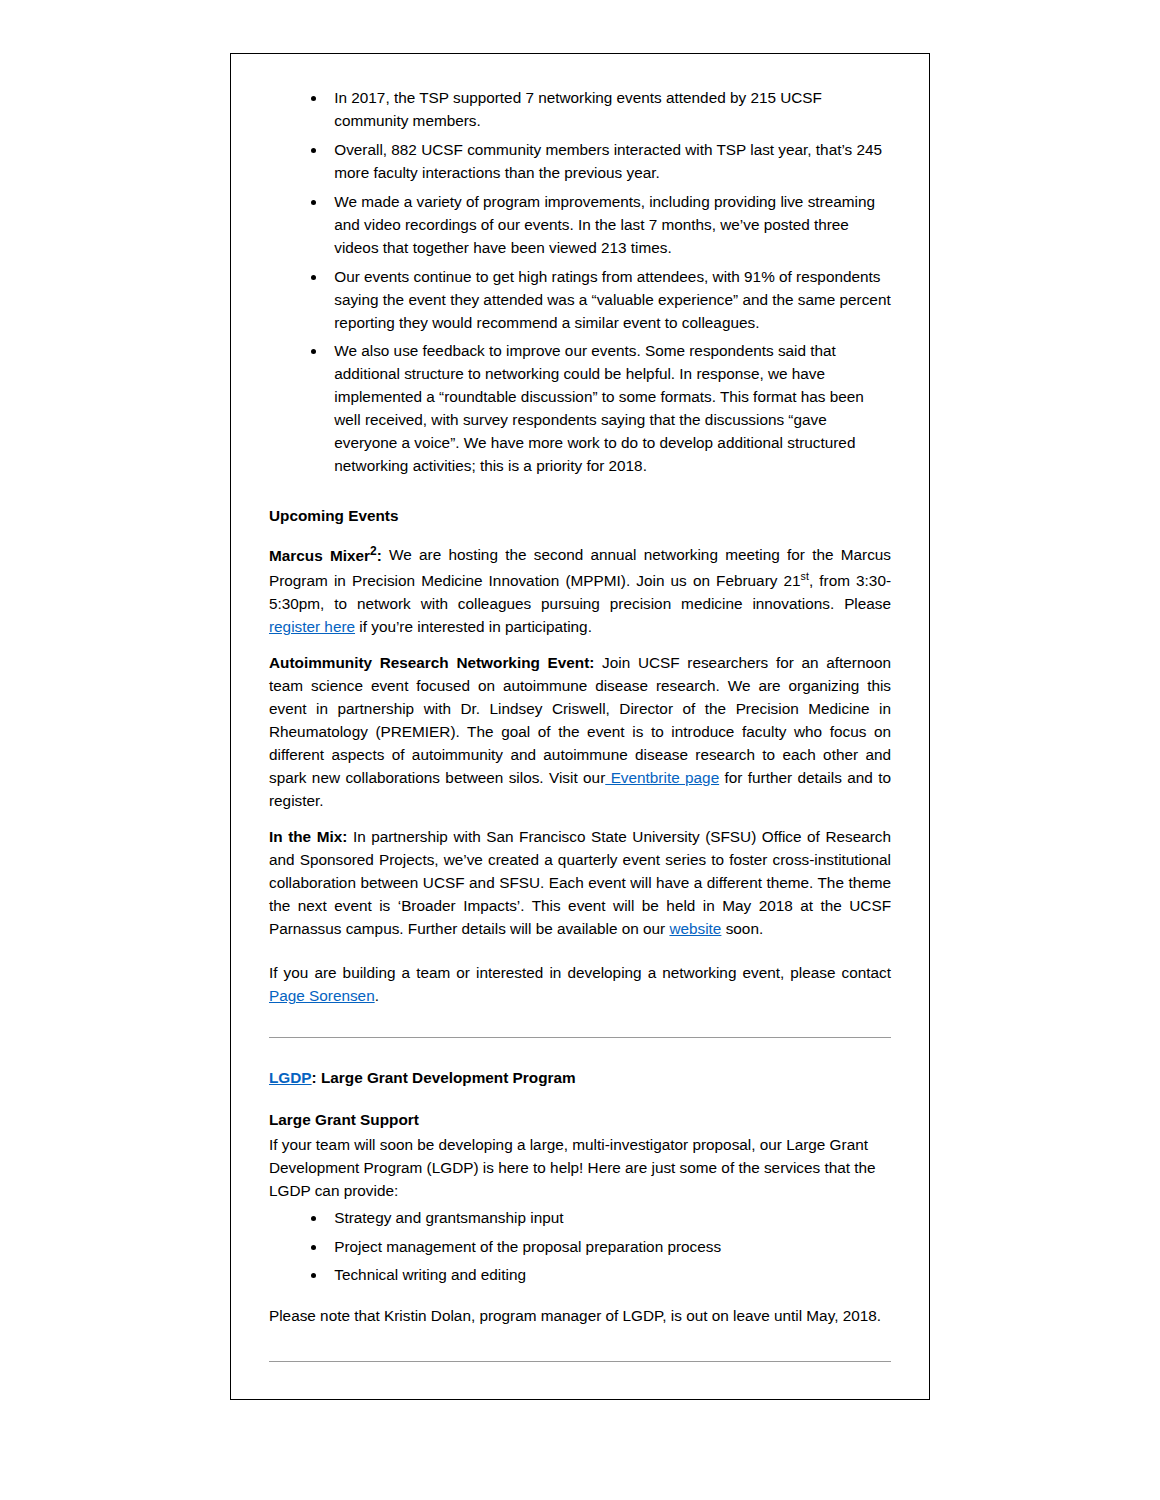In 2017, the TSP supported 7 networking events attended by 215 UCSF community members.
Overall, 882 UCSF community members interacted with TSP last year, that’s 245 more faculty interactions than the previous year.
We made a variety of program improvements, including providing live streaming and video recordings of our events. In the last 7 months, we’ve posted three videos that together have been viewed 213 times.
Our events continue to get high ratings from attendees, with 91% of respondents saying the event they attended was a “valuable experience” and the same percent reporting they would recommend a similar event to colleagues.
We also use feedback to improve our events. Some respondents said that additional structure to networking could be helpful. In response, we have implemented a “roundtable discussion” to some formats. This format has been well received, with survey respondents saying that the discussions “gave everyone a voice”. We have more work to do to develop additional structured networking activities; this is a priority for 2018.
Upcoming Events
Marcus Mixer2: We are hosting the second annual networking meeting for the Marcus Program in Precision Medicine Innovation (MPPMI). Join us on February 21st, from 3:30-5:30pm, to network with colleagues pursuing precision medicine innovations. Please register here if you’re interested in participating.
Autoimmunity Research Networking Event: Join UCSF researchers for an afternoon team science event focused on autoimmune disease research. We are organizing this event in partnership with Dr. Lindsey Criswell, Director of the Precision Medicine in Rheumatology (PREMIER). The goal of the event is to introduce faculty who focus on different aspects of autoimmunity and autoimmune disease research to each other and spark new collaborations between silos. Visit our Eventbrite page for further details and to register.
In the Mix: In partnership with San Francisco State University (SFSU) Office of Research and Sponsored Projects, we’ve created a quarterly event series to foster cross-institutional collaboration between UCSF and SFSU. Each event will have a different theme. The theme the next event is ‘Broader Impacts’. This event will be held in May 2018 at the UCSF Parnassus campus. Further details will be available on our website soon.
If you are building a team or interested in developing a networking event, please contact Page Sorensen.
LGDP: Large Grant Development Program
Large Grant Support
If your team will soon be developing a large, multi-investigator proposal, our Large Grant Development Program (LGDP) is here to help! Here are just some of the services that the LGDP can provide:
Strategy and grantsmanship input
Project management of the proposal preparation process
Technical writing and editing
Please note that Kristin Dolan, program manager of LGDP, is out on leave until May, 2018.